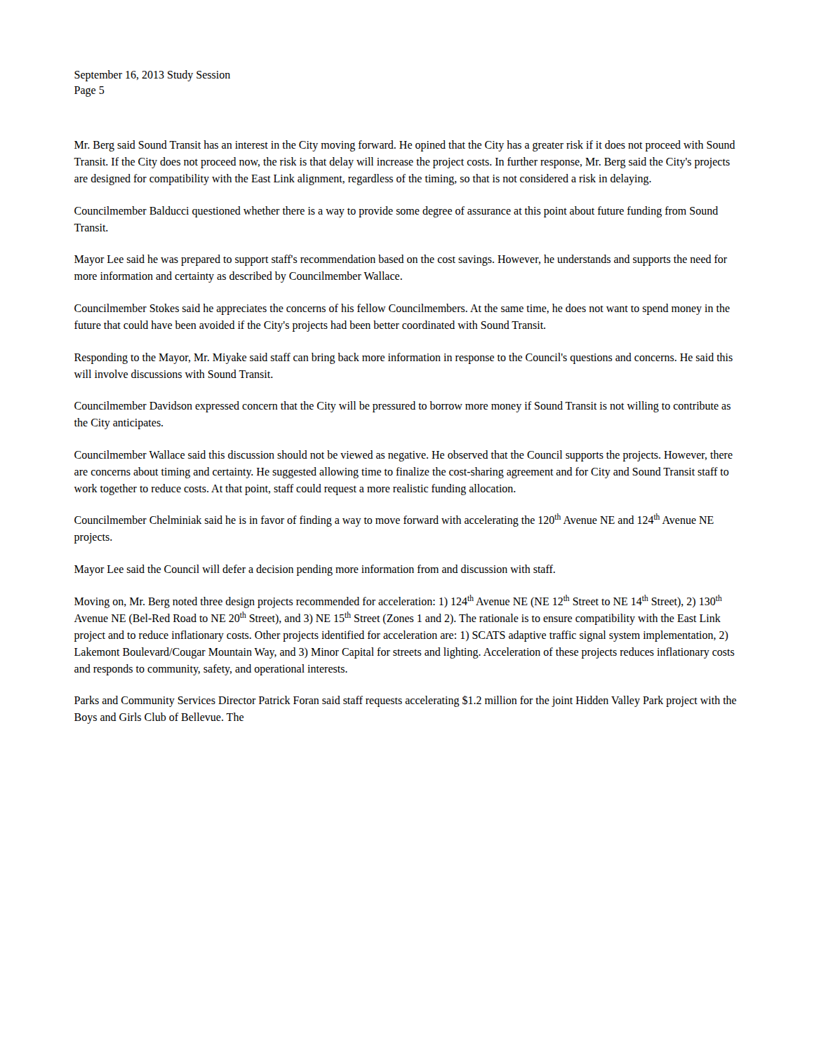September 16, 2013 Study Session
Page 5
Mr. Berg said Sound Transit has an interest in the City moving forward. He opined that the City has a greater risk if it does not proceed with Sound Transit. If the City does not proceed now, the risk is that delay will increase the project costs. In further response, Mr. Berg said the City's projects are designed for compatibility with the East Link alignment, regardless of the timing, so that is not considered a risk in delaying.
Councilmember Balducci questioned whether there is a way to provide some degree of assurance at this point about future funding from Sound Transit.
Mayor Lee said he was prepared to support staff's recommendation based on the cost savings. However, he understands and supports the need for more information and certainty as described by Councilmember Wallace.
Councilmember Stokes said he appreciates the concerns of his fellow Councilmembers. At the same time, he does not want to spend money in the future that could have been avoided if the City's projects had been better coordinated with Sound Transit.
Responding to the Mayor, Mr. Miyake said staff can bring back more information in response to the Council's questions and concerns. He said this will involve discussions with Sound Transit.
Councilmember Davidson expressed concern that the City will be pressured to borrow more money if Sound Transit is not willing to contribute as the City anticipates.
Councilmember Wallace said this discussion should not be viewed as negative. He observed that the Council supports the projects. However, there are concerns about timing and certainty. He suggested allowing time to finalize the cost-sharing agreement and for City and Sound Transit staff to work together to reduce costs. At that point, staff could request a more realistic funding allocation.
Councilmember Chelminiak said he is in favor of finding a way to move forward with accelerating the 120th Avenue NE and 124th Avenue NE projects.
Mayor Lee said the Council will defer a decision pending more information from and discussion with staff.
Moving on, Mr. Berg noted three design projects recommended for acceleration: 1) 124th Avenue NE (NE 12th Street to NE 14th Street), 2) 130th Avenue NE (Bel-Red Road to NE 20th Street), and 3) NE 15th Street (Zones 1 and 2). The rationale is to ensure compatibility with the East Link project and to reduce inflationary costs. Other projects identified for acceleration are: 1) SCATS adaptive traffic signal system implementation, 2) Lakemont Boulevard/Cougar Mountain Way, and 3) Minor Capital for streets and lighting. Acceleration of these projects reduces inflationary costs and responds to community, safety, and operational interests.
Parks and Community Services Director Patrick Foran said staff requests accelerating $1.2 million for the joint Hidden Valley Park project with the Boys and Girls Club of Bellevue. The